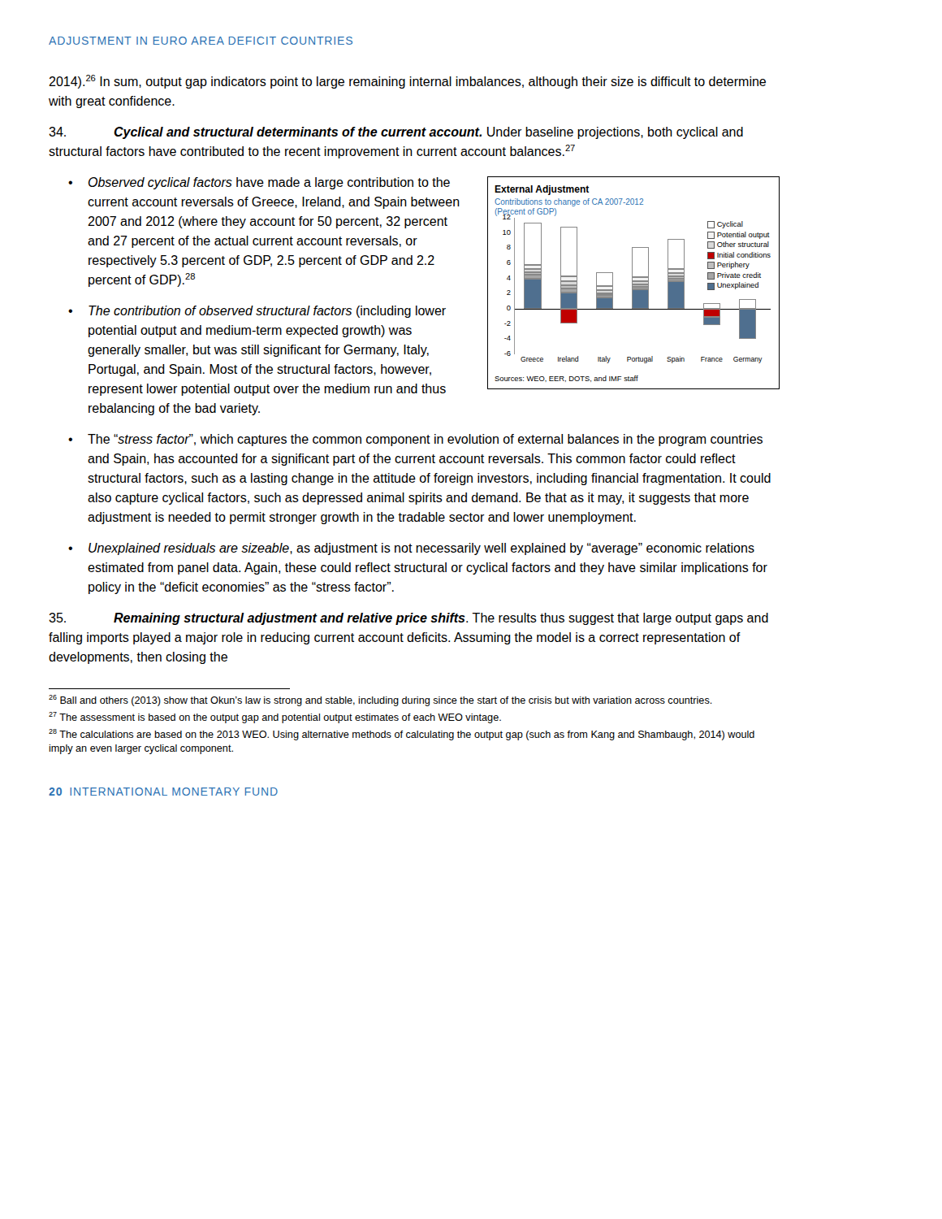ADJUSTMENT IN EURO AREA DEFICIT COUNTRIES
2014).26 In sum, output gap indicators point to large remaining internal imbalances, although their size is difficult to determine with great confidence.
34. Cyclical and structural determinants of the current account. Under baseline projections, both cyclical and structural factors have contributed to the recent improvement in current account balances.27
External Adjustment
Contributions to change of CA 2007-2012
(Percent of GDP)
Cyclical
Potential output
Other structural
Initial conditions
Periphery
Private credit
Unexplained
12 10 8 6 4 2 0 -2 -4 -6
Greece Ireland Italy Portugal Spain France Germany
Sources: WEO, EER, DOTS, and IMF staff
Observed cyclical factors have made a large contribution to the current account reversals of Greece, Ireland, and Spain between 2007 and 2012 (where they account for 50 percent, 32 percent and 27 percent of the actual current account reversals, or respectively 5.3 percent of GDP, 2.5 percent of GDP and 2.2 percent of GDP).28
The contribution of observed structural factors (including lower potential output and medium-term expected growth) was generally smaller, but was still significant for Germany, Italy, Portugal, and Spain. Most of the structural factors, however, represent lower potential output over the medium run and thus rebalancing of the bad variety.
The “stress factor”, which captures the common component in evolution of external balances in the program countries and Spain, has accounted for a significant part of the current account reversals. This common factor could reflect structural factors, such as a lasting change in the attitude of foreign investors, including financial fragmentation. It could also capture cyclical factors, such as depressed animal spirits and demand. Be that as it may, it suggests that more adjustment is needed to permit stronger growth in the tradable sector and lower unemployment.
Unexplained residuals are sizeable, as adjustment is not necessarily well explained by “average” economic relations estimated from panel data. Again, these could reflect structural or cyclical factors and they have similar implications for policy in the “deficit economies” as the “stress factor”.
35. Remaining structural adjustment and relative price shifts. The results thus suggest that large output gaps and falling imports played a major role in reducing current account deficits. Assuming the model is a correct representation of developments, then closing the
26 Ball and others (2013) show that Okun’s law is strong and stable, including during since the start of the crisis but with variation across countries.
27 The assessment is based on the output gap and potential output estimates of each WEO vintage.
28 The calculations are based on the 2013 WEO. Using alternative methods of calculating the output gap (such as from Kang and Shambaugh, 2014) would imply an even larger cyclical component.
20 INTERNATIONAL MONETARY FUND